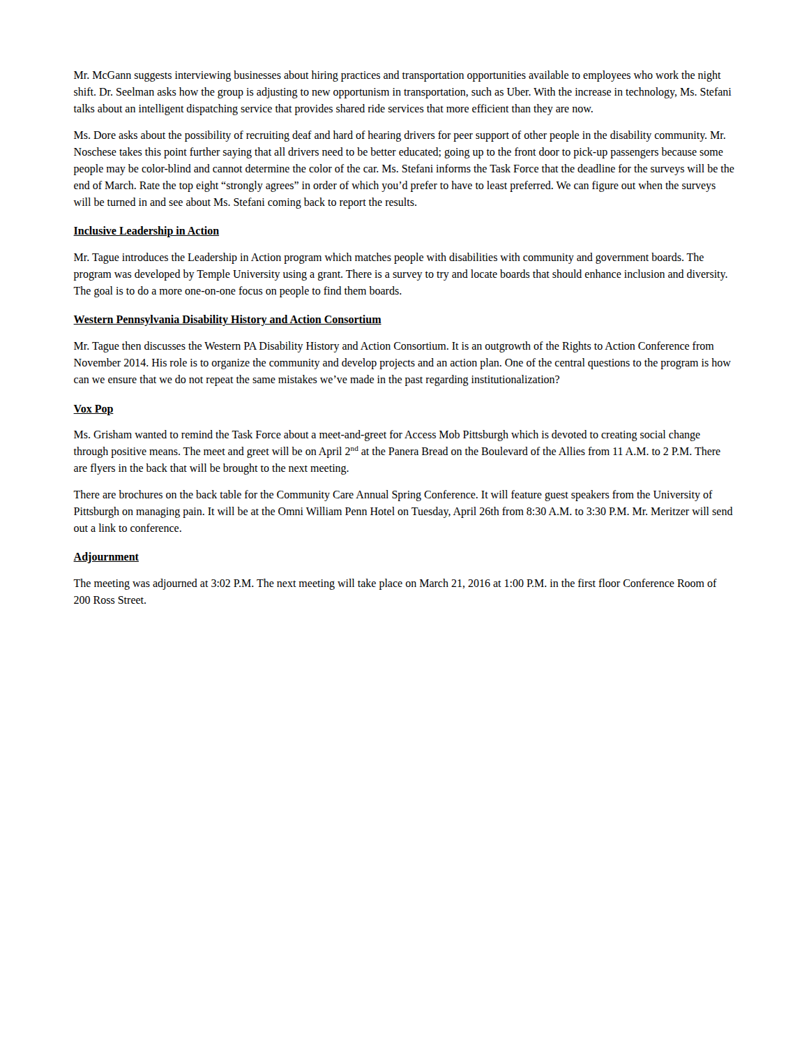Mr. McGann suggests interviewing businesses about hiring practices and transportation opportunities available to employees who work the night shift. Dr. Seelman asks how the group is adjusting to new opportunism in transportation, such as Uber. With the increase in technology, Ms. Stefani talks about an intelligent dispatching service that provides shared ride services that more efficient than they are now.
Ms. Dore asks about the possibility of recruiting deaf and hard of hearing drivers for peer support of other people in the disability community. Mr. Noschese takes this point further saying that all drivers need to be better educated; going up to the front door to pick-up passengers because some people may be color-blind and cannot determine the color of the car. Ms. Stefani informs the Task Force that the deadline for the surveys will be the end of March. Rate the top eight “strongly agrees” in order of which you’d prefer to have to least preferred. We can figure out when the surveys will be turned in and see about Ms. Stefani coming back to report the results.
Inclusive Leadership in Action
Mr. Tague introduces the Leadership in Action program which matches people with disabilities with community and government boards. The program was developed by Temple University using a grant. There is a survey to try and locate boards that should enhance inclusion and diversity. The goal is to do a more one-on-one focus on people to find them boards.
Western Pennsylvania Disability History and Action Consortium
Mr. Tague then discusses the Western PA Disability History and Action Consortium. It is an outgrowth of the Rights to Action Conference from November 2014. His role is to organize the community and develop projects and an action plan. One of the central questions to the program is how can we ensure that we do not repeat the same mistakes we’ve made in the past regarding institutionalization?
Vox Pop
Ms. Grisham wanted to remind the Task Force about a meet-and-greet for Access Mob Pittsburgh which is devoted to creating social change through positive means. The meet and greet will be on April 2nd at the Panera Bread on the Boulevard of the Allies from 11 A.M. to 2 P.M. There are flyers in the back that will be brought to the next meeting.
There are brochures on the back table for the Community Care Annual Spring Conference. It will feature guest speakers from the University of Pittsburgh on managing pain. It will be at the Omni William Penn Hotel on Tuesday, April 26th from 8:30 A.M. to 3:30 P.M. Mr. Meritzer will send out a link to conference.
Adjournment
The meeting was adjourned at 3:02 P.M. The next meeting will take place on March 21, 2016 at 1:00 P.M. in the first floor Conference Room of 200 Ross Street.